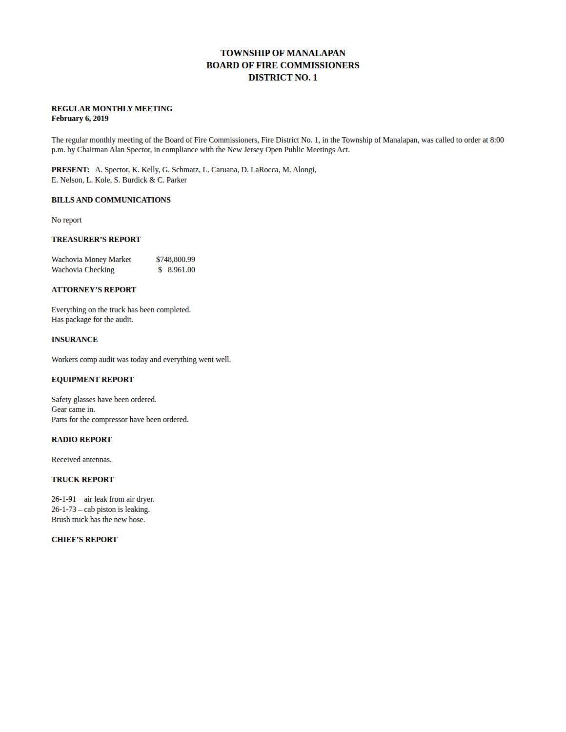TOWNSHIP OF MANALAPAN BOARD OF FIRE COMMISSIONERS DISTRICT NO. 1
REGULAR MONTHLY MEETING
February 6, 2019
The regular monthly meeting of the Board of Fire Commissioners, Fire District No. 1, in the Township of Manalapan, was called to order at 8:00 p.m. by Chairman Alan Spector, in compliance with the New Jersey Open Public Meetings Act.
PRESENT: A. Spector, K. Kelly, G. Schmatz, L. Caruana, D. LaRocca, M. Alongi,
E. Nelson, L. Kole, S. Burdick & C. Parker
BILLS AND COMMUNICATIONS
No report
TREASURER’S REPORT
| Wachovia Money Market | $748,800.99 |
| Wachovia Checking | $ 8.961.00 |
ATTORNEY’S REPORT
Everything on the truck has been completed.
Has package for the audit.
INSURANCE
Workers comp audit was today and everything went well.
EQUIPMENT REPORT
Safety glasses have been ordered.
Gear came in.
Parts for the compressor have been ordered.
RADIO REPORT
Received antennas.
TRUCK REPORT
26-1-91 – air leak from air dryer.
26-1-73 – cab piston is leaking.
Brush truck has the new hose.
CHIEF’S REPORT